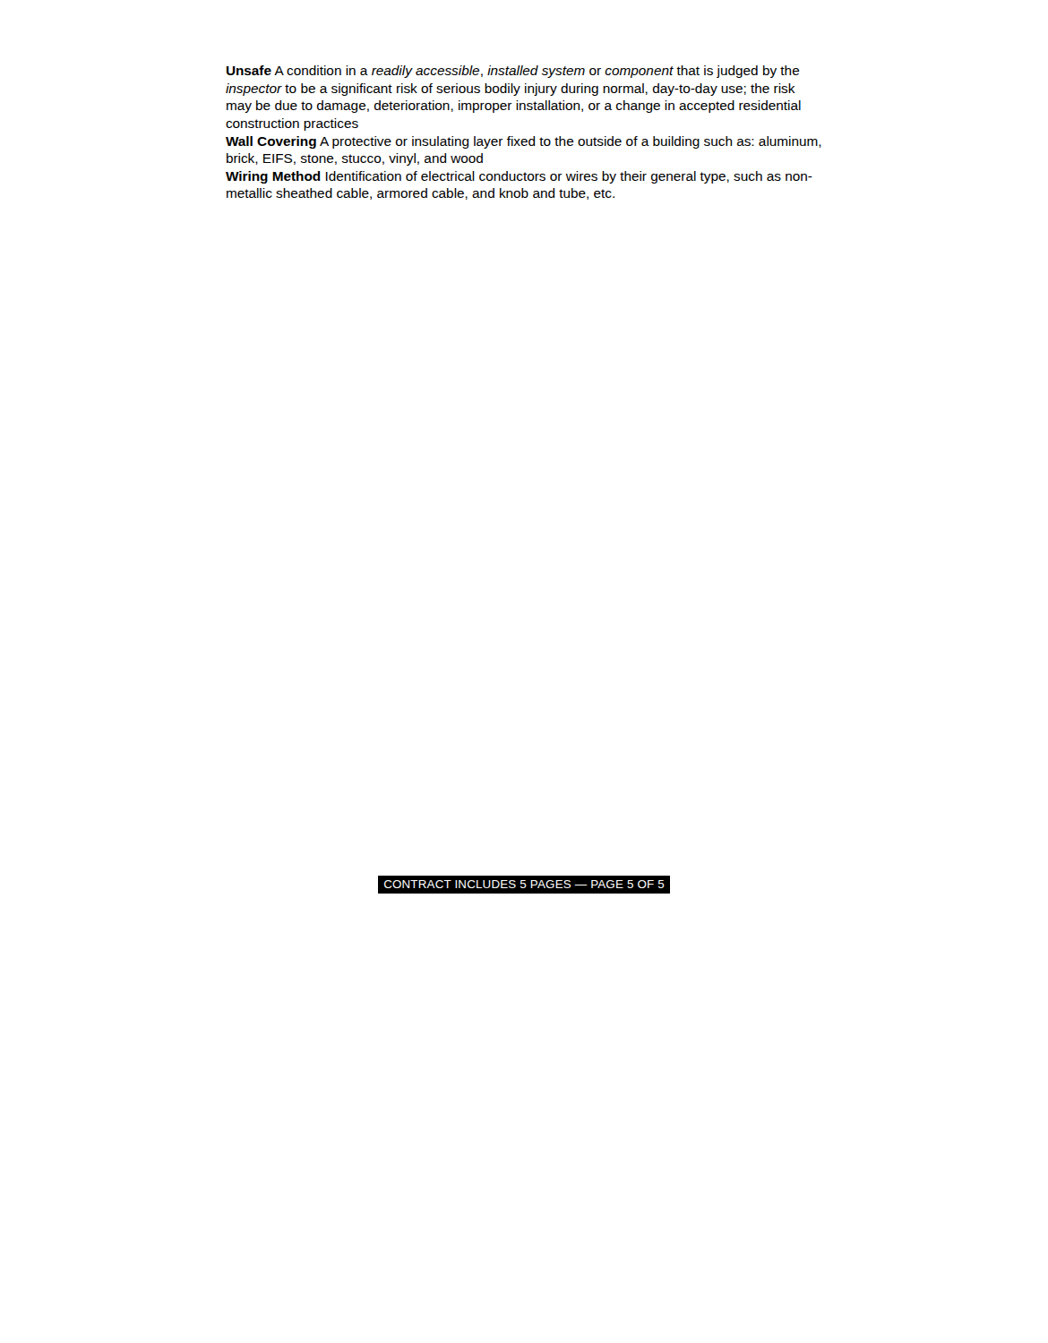Unsafe A condition in a readily accessible, installed system or component that is judged by the inspector to be a significant risk of serious bodily injury during normal, day-to-day use; the risk may be due to damage, deterioration, improper installation, or a change in accepted residential construction practices
Wall Covering A protective or insulating layer fixed to the outside of a building such as: aluminum, brick, EIFS, stone, stucco, vinyl, and wood
Wiring Method Identification of electrical conductors or wires by their general type, such as non-metallic sheathed cable, armored cable, and knob and tube, etc.
CONTRACT INCLUDES 5 PAGES — PAGE 5 OF 5